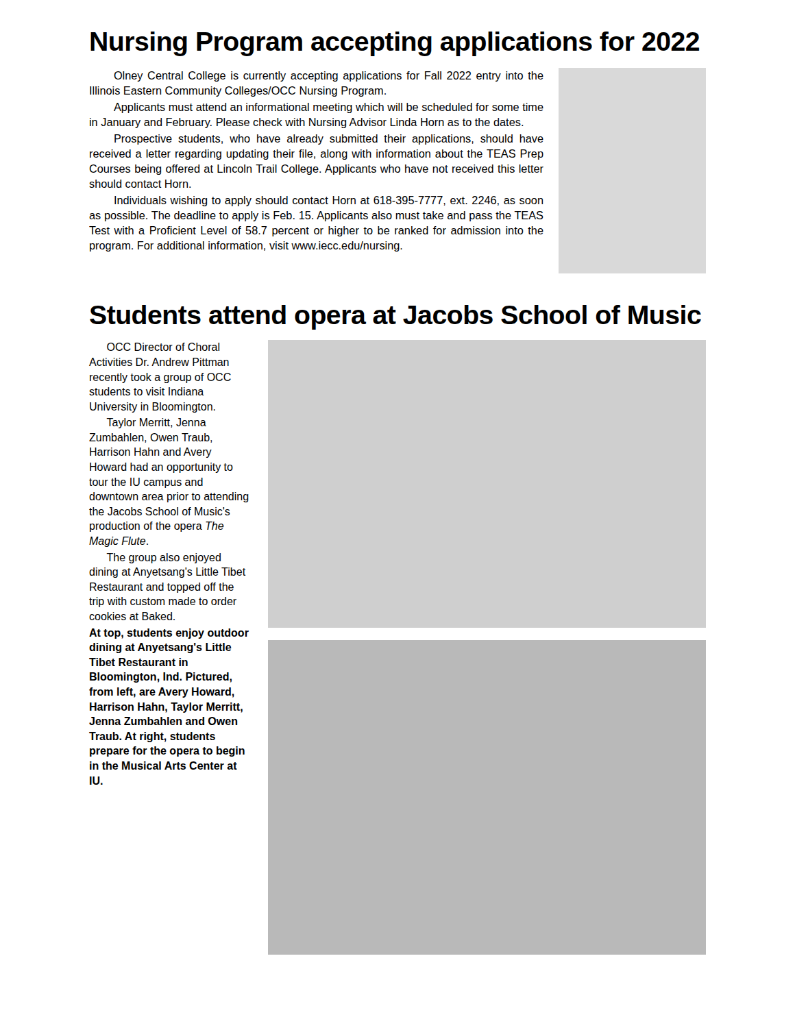Nursing Program accepting applications for 2022
Olney Central College is currently accepting applications for Fall 2022 entry into the Illinois Eastern Community Colleges/OCC Nursing Program.
Applicants must attend an informational meeting which will be scheduled for some time in January and February. Please check with Nursing Advisor Linda Horn as to the dates.
Prospective students, who have already submitted their applications, should have received a letter regarding updating their file, along with information about the TEAS Prep Courses being offered at Lincoln Trail College. Applicants who have not received this letter should contact Horn.
Individuals wishing to apply should contact Horn at 618-395-7777, ext. 2246, as soon as possible. The deadline to apply is Feb. 15. Applicants also must take and pass the TEAS Test with a Proficient Level of 58.7 percent or higher to be ranked for admission into the program. For additional information, visit www.iecc.edu/nursing.
Students attend opera at Jacobs School of Music
OCC Director of Choral Activities Dr. Andrew Pittman recently took a group of OCC students to visit Indiana University in Bloomington.
Taylor Merritt, Jenna Zumbahlen, Owen Traub, Harrison Hahn and Avery Howard had an opportunity to tour the IU campus and downtown area prior to attending the Jacobs School of Music's production of the opera The Magic Flute.
The group also enjoyed dining at Anyetsang's Little Tibet Restaurant and topped off the trip with custom made to order cookies at Baked.
At top, students enjoy outdoor dining at Anyetsang's Little Tibet Restaurant in Bloomington, Ind. Pictured, from left, are Avery Howard, Harrison Hahn, Taylor Merritt, Jenna Zumbahlen and Owen Traub. At right, students prepare for the opera to begin in the Musical Arts Center at IU.